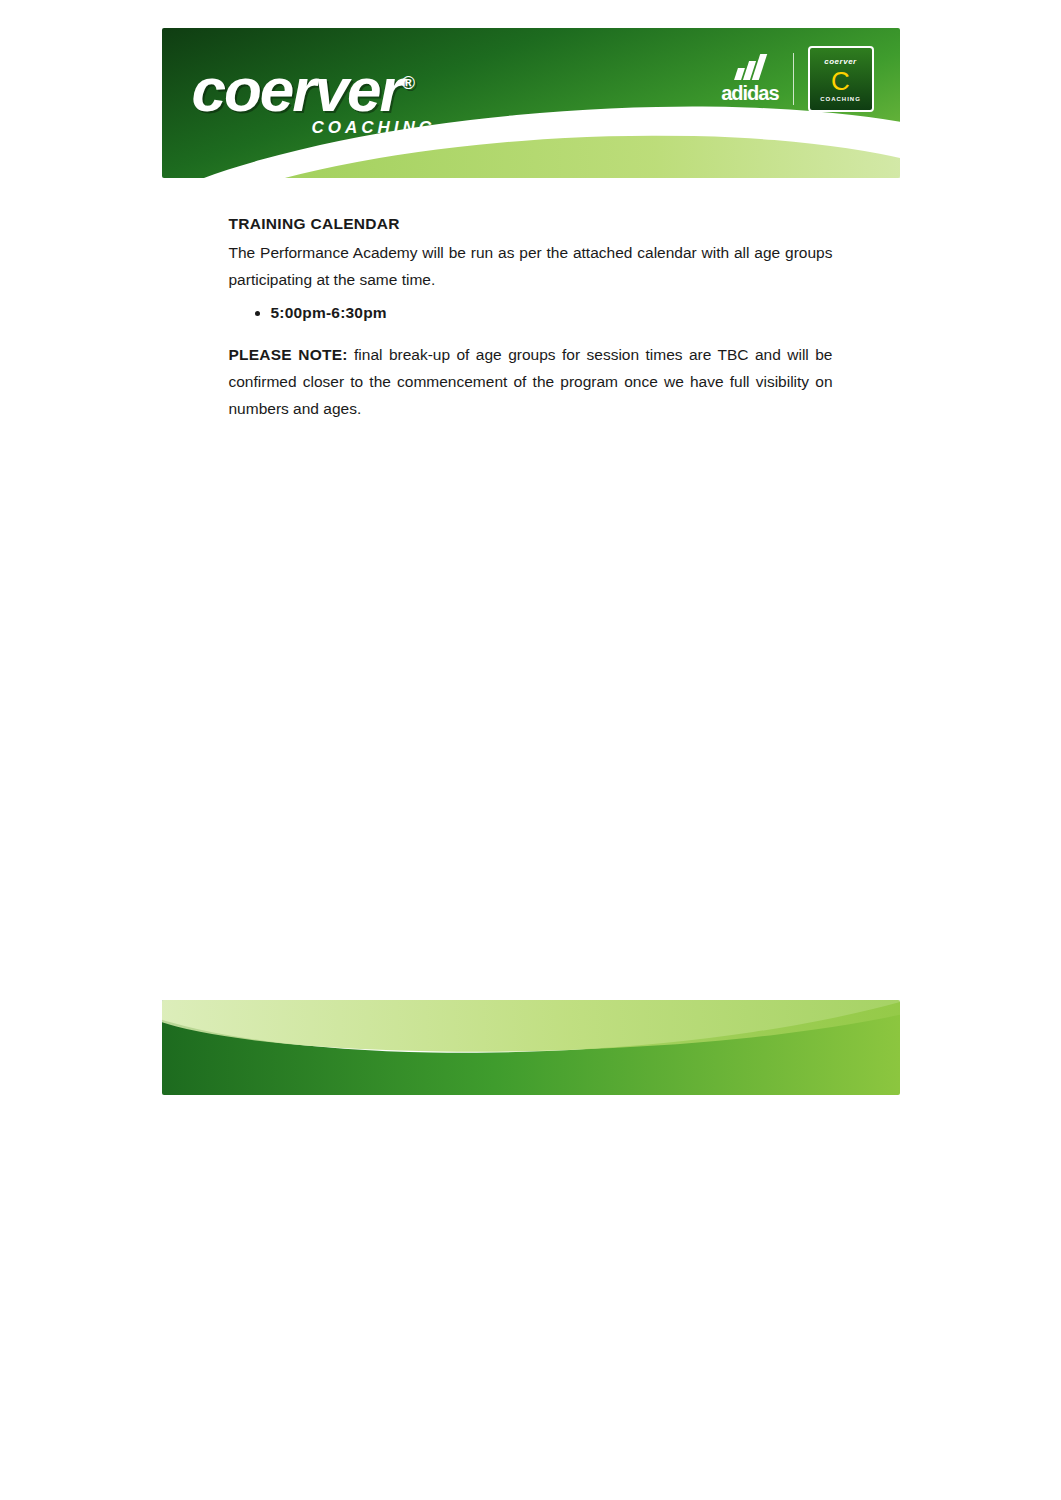coerver®
coaching
adidas
coerver
C
COACHING
Training Calendar
The Performance Academy will be run as per the attached calendar with all age groups participating at the same time.
5:00pm-6:30pm
PLEASE NOTE: final break-up of age groups for session times are TBC and will be confirmed closer to the commencement of the program once we have full visibility on numbers and ages.